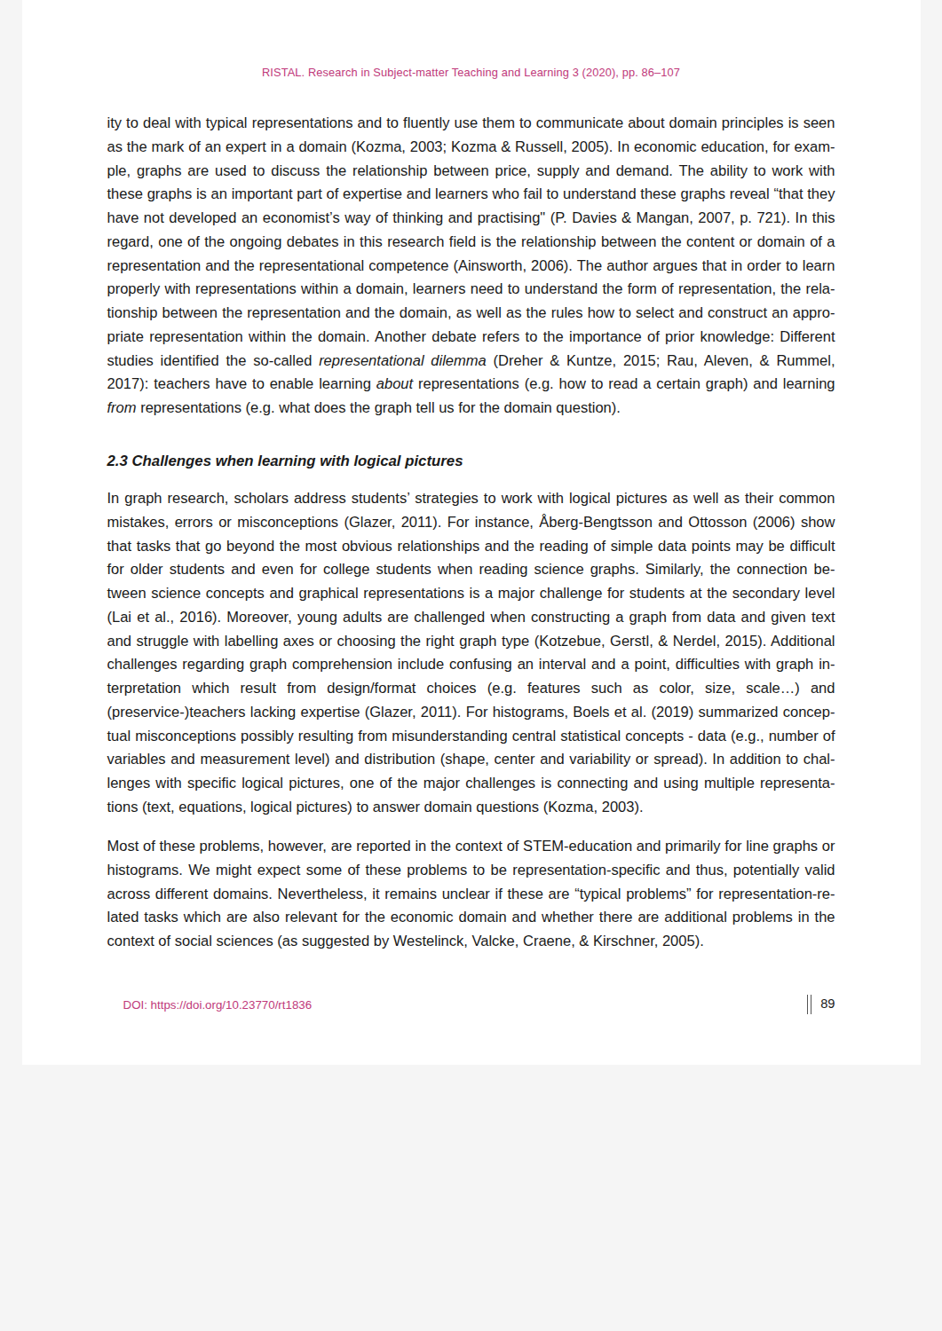RISTAL. Research in Subject-matter Teaching and Learning 3 (2020), pp. 86–107
ity to deal with typical representations and to fluently use them to communicate about domain principles is seen as the mark of an expert in a domain (Kozma, 2003; Kozma & Russell, 2005). In economic education, for example, graphs are used to discuss the relationship between price, supply and demand. The ability to work with these graphs is an important part of expertise and learners who fail to understand these graphs reveal “that they have not developed an economist’s way of thinking and practising" (P. Davies & Mangan, 2007, p. 721). In this regard, one of the ongoing debates in this research field is the relationship between the content or domain of a representation and the representational competence (Ainsworth, 2006). The author argues that in order to learn properly with representations within a domain, learners need to understand the form of representation, the relationship between the representation and the domain, as well as the rules how to select and construct an appropriate representation within the domain. Another debate refers to the importance of prior knowledge: Different studies identified the so-called representational dilemma (Dreher & Kuntze, 2015; Rau, Aleven, & Rummel, 2017): teachers have to enable learning about representations (e.g. how to read a certain graph) and learning from representations (e.g. what does the graph tell us for the domain question).
2.3 Challenges when learning with logical pictures
In graph research, scholars address students’ strategies to work with logical pictures as well as their common mistakes, errors or misconceptions (Glazer, 2011). For instance, Åberg-Bengtsson and Ottosson (2006) show that tasks that go beyond the most obvious relationships and the reading of simple data points may be difficult for older students and even for college students when reading science graphs. Similarly, the connection between science concepts and graphical representations is a major challenge for students at the secondary level (Lai et al., 2016). Moreover, young adults are challenged when constructing a graph from data and given text and struggle with labelling axes or choosing the right graph type (Kotzebue, Gerstl, & Nerdel, 2015). Additional challenges regarding graph comprehension include confusing an interval and a point, difficulties with graph interpretation which result from design/format choices (e.g. features such as color, size, scale…) and (preservice-)teachers lacking expertise (Glazer, 2011). For histograms, Boels et al. (2019) summarized conceptual misconceptions possibly resulting from misunderstanding central statistical concepts - data (e.g., number of variables and measurement level) and distribution (shape, center and variability or spread). In addition to challenges with specific logical pictures, one of the major challenges is connecting and using multiple representations (text, equations, logical pictures) to answer domain questions (Kozma, 2003).
Most of these problems, however, are reported in the context of STEM-education and primarily for line graphs or histograms. We might expect some of these problems to be representation-specific and thus, potentially valid across different domains. Nevertheless, it remains unclear if these are “typical problems” for representation-related tasks which are also relevant for the economic domain and whether there are additional problems in the context of social sciences (as suggested by Westelinck, Valcke, Craene, & Kirschner, 2005).
DOI: https://doi.org/10.23770/rt1836
89